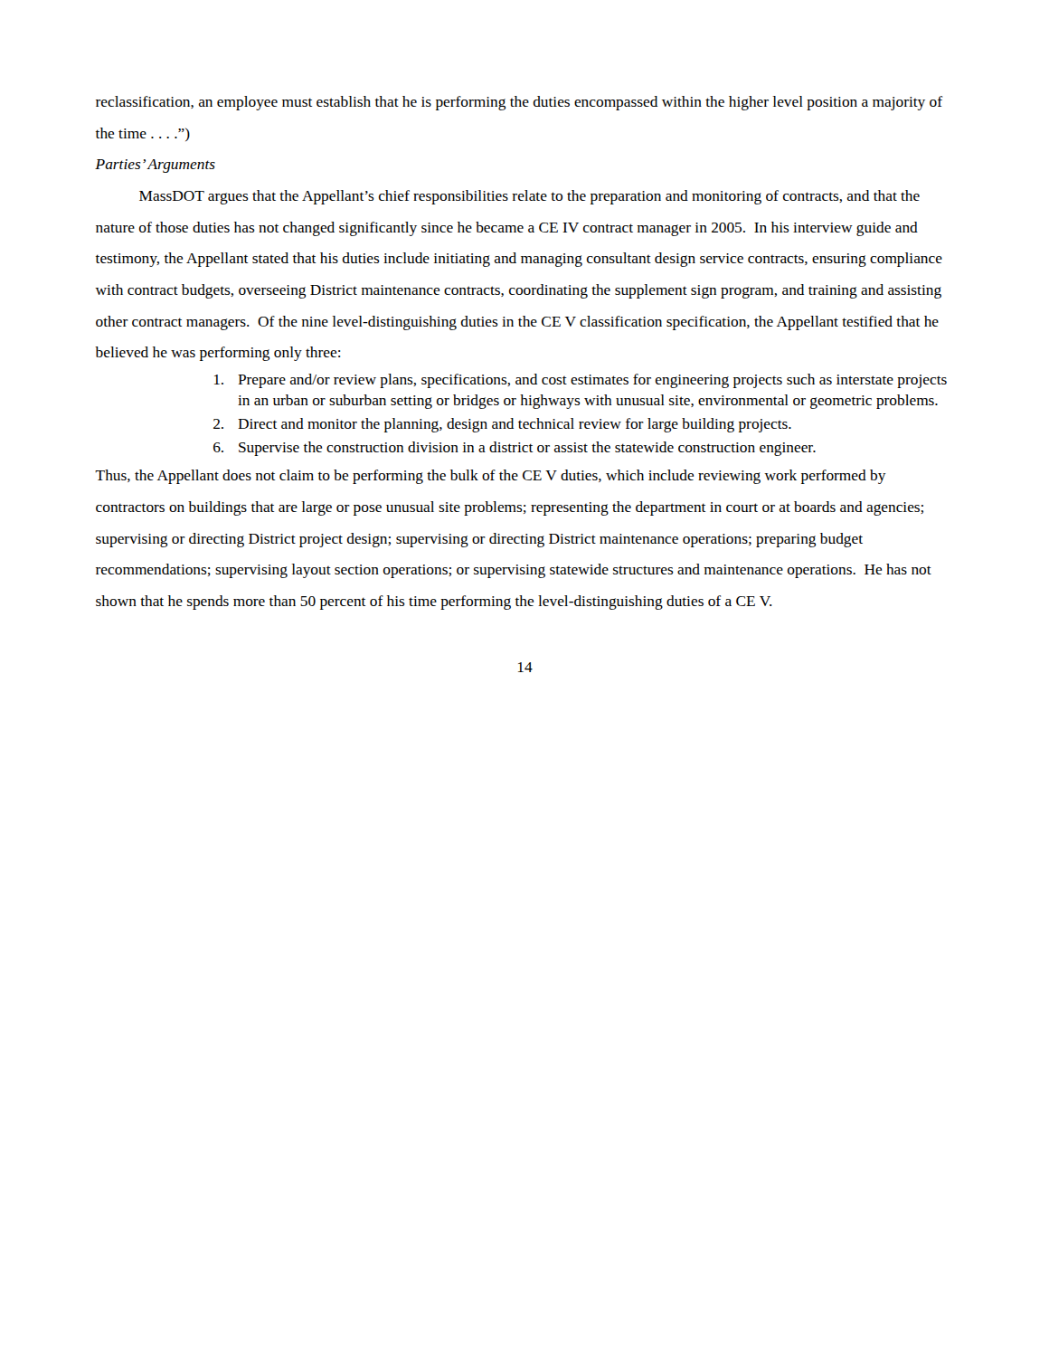reclassification, an employee must establish that he is performing the duties encompassed within the higher level position a majority of the time . . . .”)
Parties’ Arguments
MassDOT argues that the Appellant’s chief responsibilities relate to the preparation and monitoring of contracts, and that the nature of those duties has not changed significantly since he became a CE IV contract manager in 2005. In his interview guide and testimony, the Appellant stated that his duties include initiating and managing consultant design service contracts, ensuring compliance with contract budgets, overseeing District maintenance contracts, coordinating the supplement sign program, and training and assisting other contract managers. Of the nine level-distinguishing duties in the CE V classification specification, the Appellant testified that he believed he was performing only three:
1. Prepare and/or review plans, specifications, and cost estimates for engineering projects such as interstate projects in an urban or suburban setting or bridges or highways with unusual site, environmental or geometric problems.
2. Direct and monitor the planning, design and technical review for large building projects.
6. Supervise the construction division in a district or assist the statewide construction engineer.
Thus, the Appellant does not claim to be performing the bulk of the CE V duties, which include reviewing work performed by contractors on buildings that are large or pose unusual site problems; representing the department in court or at boards and agencies; supervising or directing District project design; supervising or directing District maintenance operations; preparing budget recommendations; supervising layout section operations; or supervising statewide structures and maintenance operations. He has not shown that he spends more than 50 percent of his time performing the level-distinguishing duties of a CE V.
14